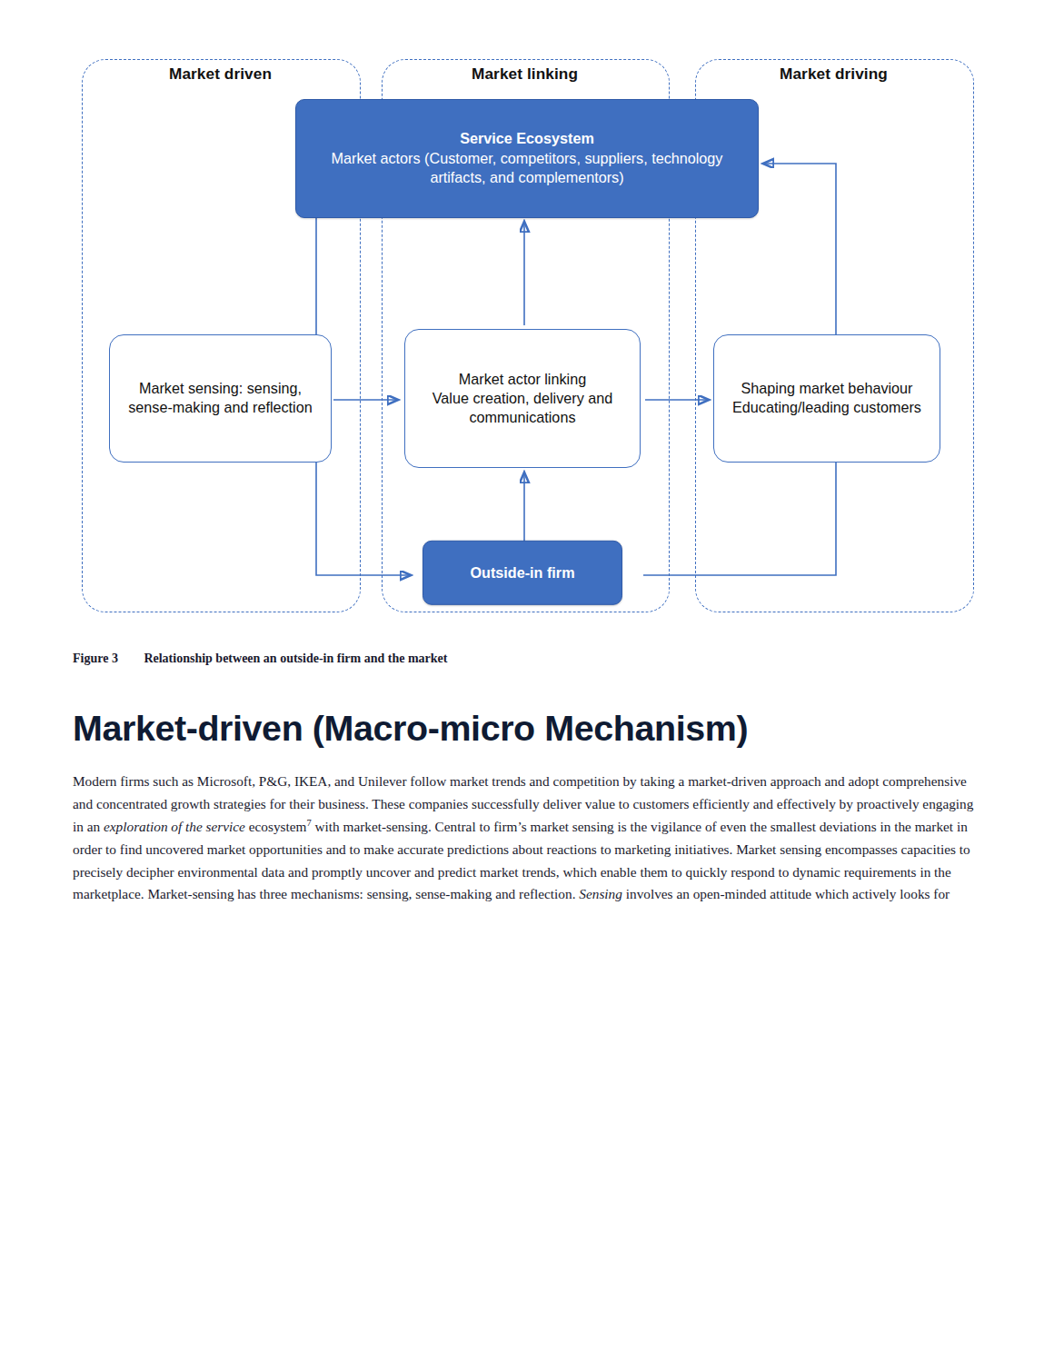Market driven
Market linking
Market driving
Service Ecosystem Market actors (Customer, competitors, suppliers, technology artifacts, and complementors)
Market sensing: sensing, sense-making and reflection
Market actor linking
Value creation, delivery and communications
Shaping market behaviour Educating/leading customers
Outside-in firm
Figure 3 Relationship between an outside-in firm and the market
Market-driven (Macro-micro Mechanism)
Modern firms such as Microsoft, P&G, IKEA, and Unilever follow market trends and competition by taking a market-driven approach and adopt comprehensive and concentrated growth strategies for their business. These companies successfully deliver value to customers efficiently and effectively by proactively engaging in an exploration of the service ecosystem7 with market-sensing. Central to firm’s market sensing is the vigilance of even the smallest deviations in the market in order to find uncovered market opportunities and to make accurate predictions about reactions to marketing initiatives. Market sensing encompasses capacities to precisely decipher environmental data and promptly uncover and predict market trends, which enable them to quickly respond to dynamic requirements in the marketplace. Market-sensing has three mechanisms: sensing, sense-making and reflection. Sensing involves an open-minded attitude which actively looks for